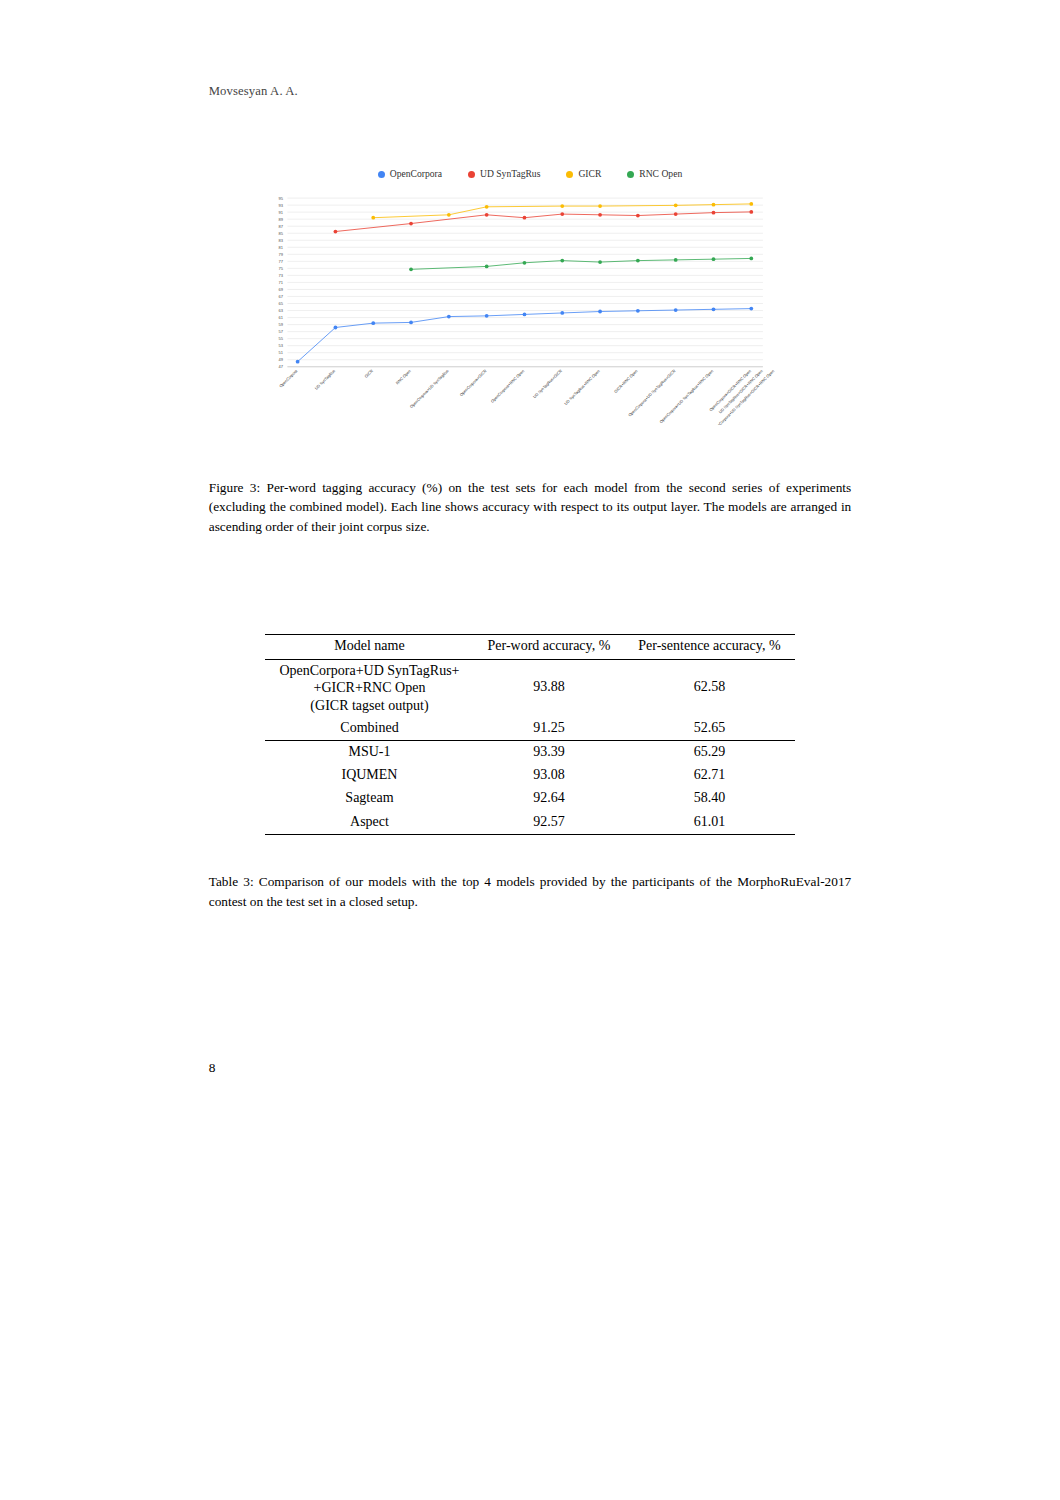Movsesyan A. A.
OpenCorpora UD SynTagRus GICR RNC Open
95 93 91 89 87 85 83 81 79 77 75 73 71 69 67 65 63 61 59 57 55 53 51 49 47 OpenCorpora UD SynTagRus GICR RNC Open OpenCorpora+UD SynTagRus OpenCorpora+GICR OpenCorpora+RNC Open UD SynTagRus+GICR UD SynTagRus+RNC Open GICR+RNC Open OpenCorpora+UD SynTagRus+GICR OpenCorpora+UD SynTagRus+RNC Open OpenCorpora+GICR+RNC Open UD SynTagRus+GICR+RNC Open OpenCorpora+UD SynTagRus+GICR+RNC Open
Figure 3: Per-word tagging accuracy (%) on the test sets for each model from the second series of experiments (excluding the combined model). Each line shows accuracy with respect to its output layer. The models are arranged in ascending order of their joint corpus size.
| Model name | Per-word accuracy, % | Per-sentence accuracy, % |
| --- | --- | --- |
| OpenCorpora+UD SynTagRus+ +GICR+RNC Open (GICR tagset output) | 93.88 | 62.58 |
| Combined | 91.25 | 52.65 |
| MSU-1 | 93.39 | 65.29 |
| IQUMEN | 93.08 | 62.71 |
| Sagteam | 92.64 | 58.40 |
| Aspect | 92.57 | 61.01 |
Table 3: Comparison of our models with the top 4 models provided by the participants of the MorphoRuEval-2017 contest on the test set in a closed setup.
8